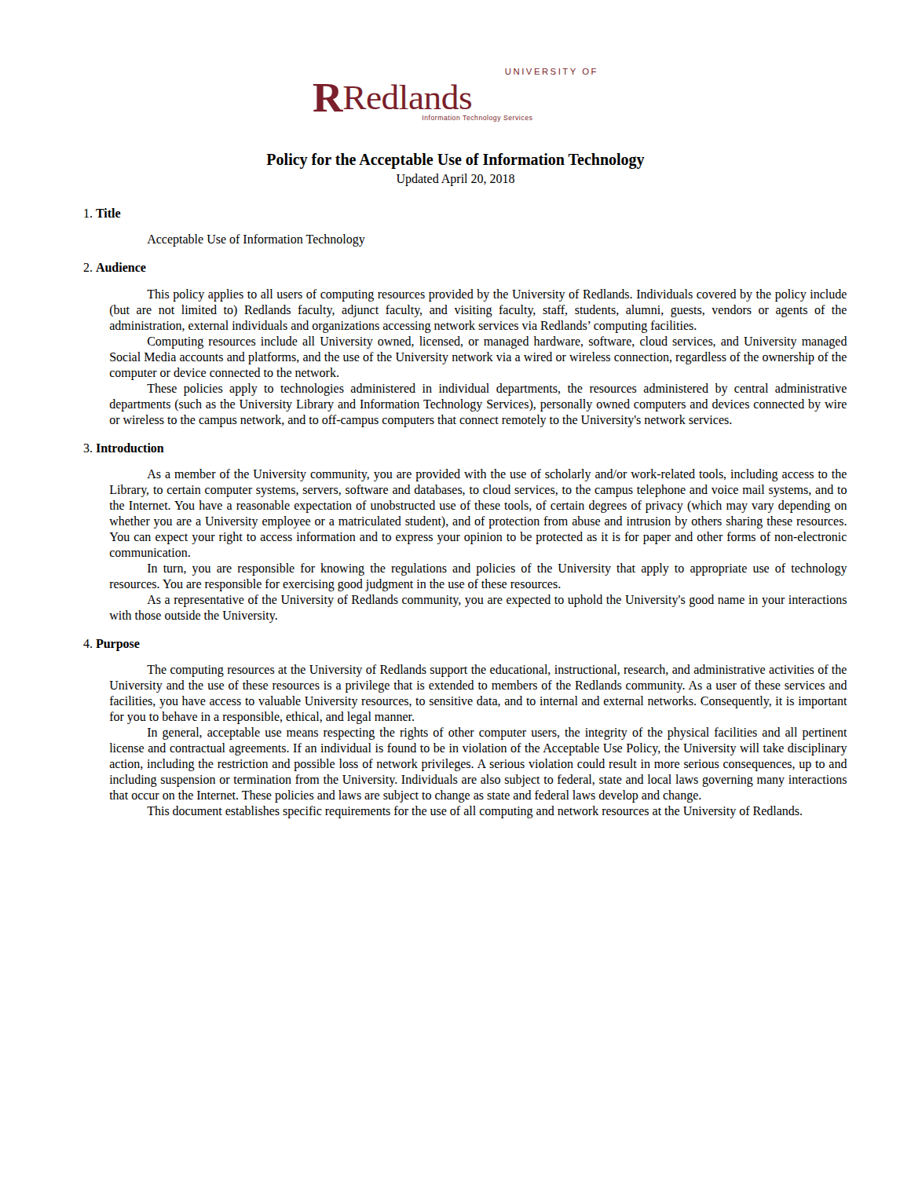UNIVERSITY OF
RRedlands
Information Technology Services
Policy for the Acceptable Use of Information Technology
Updated April 20, 2018
Title
Acceptable Use of Information Technology
Audience
This policy applies to all users of computing resources provided by the University of Redlands. Individuals covered by the policy include (but are not limited to) Redlands faculty, adjunct faculty, and visiting faculty, staff, students, alumni, guests, vendors or agents of the administration, external individuals and organizations accessing network services via Redlands’ computing facilities.
Computing resources include all University owned, licensed, or managed hardware, software, cloud services, and University managed Social Media accounts and platforms, and the use of the University network via a wired or wireless connection, regardless of the ownership of the computer or device connected to the network.
These policies apply to technologies administered in individual departments, the resources administered by central administrative departments (such as the University Library and Information Technology Services), personally owned computers and devices connected by wire or wireless to the campus network, and to off-campus computers that connect remotely to the University's network services.
Introduction
As a member of the University community, you are provided with the use of scholarly and/or work-related tools, including access to the Library, to certain computer systems, servers, software and databases, to cloud services, to the campus telephone and voice mail systems, and to the Internet. You have a reasonable expectation of unobstructed use of these tools, of certain degrees of privacy (which may vary depending on whether you are a University employee or a matriculated student), and of protection from abuse and intrusion by others sharing these resources. You can expect your right to access information and to express your opinion to be protected as it is for paper and other forms of non-electronic communication.
In turn, you are responsible for knowing the regulations and policies of the University that apply to appropriate use of technology resources. You are responsible for exercising good judgment in the use of these resources.
As a representative of the University of Redlands community, you are expected to uphold the University's good name in your interactions with those outside the University.
Purpose
The computing resources at the University of Redlands support the educational, instructional, research, and administrative activities of the University and the use of these resources is a privilege that is extended to members of the Redlands community. As a user of these services and facilities, you have access to valuable University resources, to sensitive data, and to internal and external networks. Consequently, it is important for you to behave in a responsible, ethical, and legal manner.
In general, acceptable use means respecting the rights of other computer users, the integrity of the physical facilities and all pertinent license and contractual agreements. If an individual is found to be in violation of the Acceptable Use Policy, the University will take disciplinary action, including the restriction and possible loss of network privileges. A serious violation could result in more serious consequences, up to and including suspension or termination from the University. Individuals are also subject to federal, state and local laws governing many interactions that occur on the Internet. These policies and laws are subject to change as state and federal laws develop and change.
This document establishes specific requirements for the use of all computing and network resources at the University of Redlands.